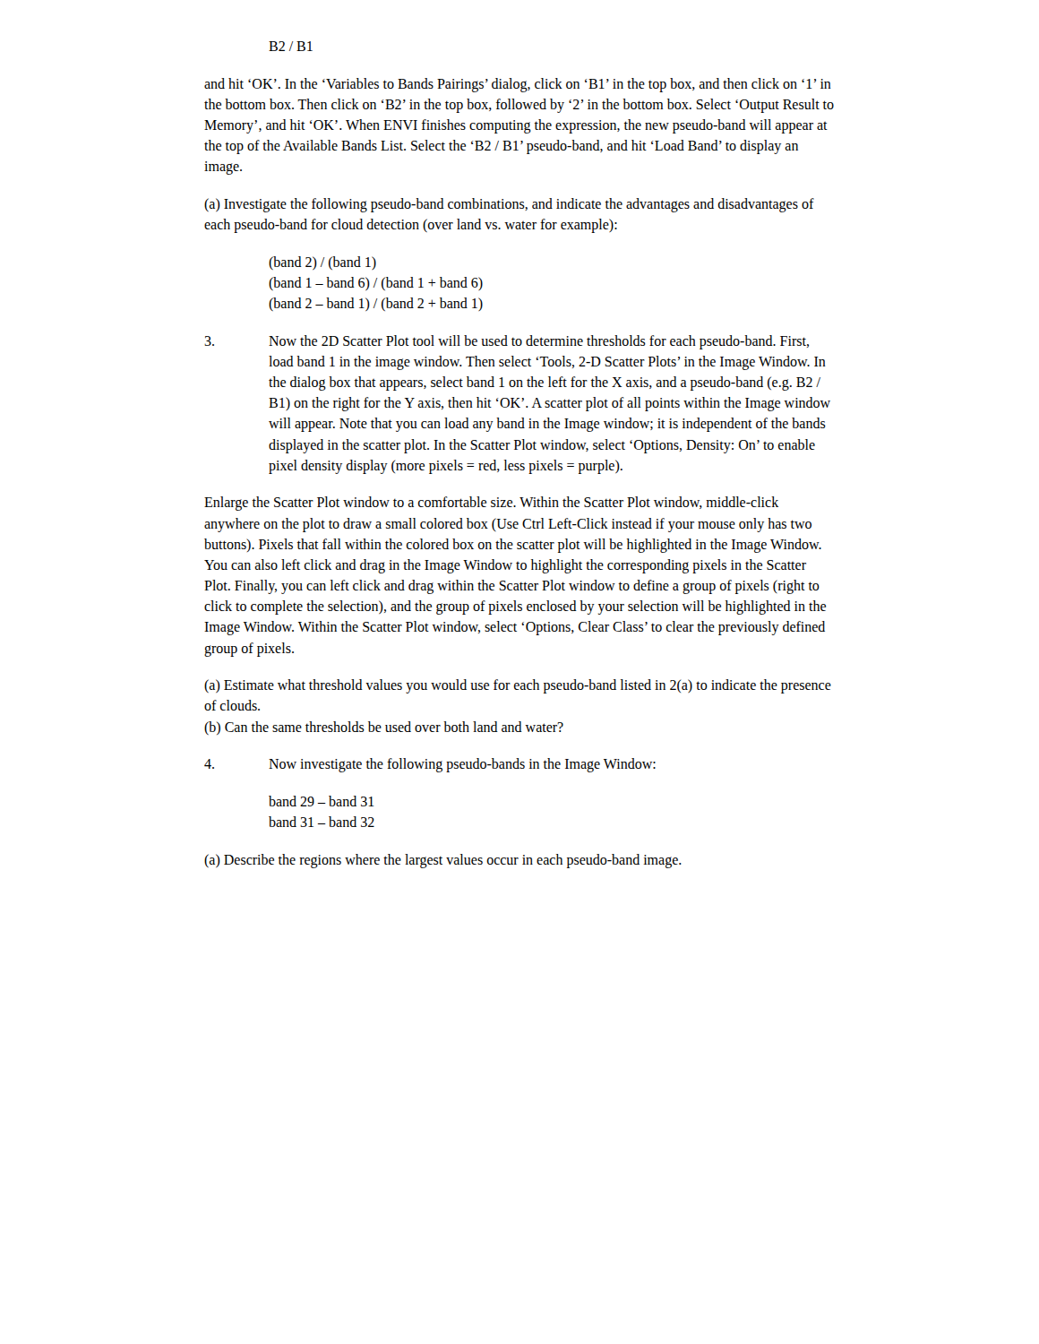B2 / B1
and hit ‘OK’. In the ‘Variables to Bands Pairings’ dialog, click on ‘B1’ in the top box, and then click on ‘1’ in the bottom box. Then click on ‘B2’ in the top box, followed by ‘2’ in the bottom box. Select ‘Output Result to Memory’, and hit ‘OK’. When ENVI finishes computing the expression, the new pseudo-band will appear at the top of the Available Bands List. Select the ‘B2 / B1’ pseudo-band, and hit ‘Load Band’ to display an image.
(a) Investigate the following pseudo-band combinations, and indicate the advantages and disadvantages of each pseudo-band for cloud detection (over land vs. water for example):
(band 2) / (band 1)
(band 1 – band 6) / (band 1 + band 6)
(band 2 – band 1) / (band 2 + band 1)
3.
Now the 2D Scatter Plot tool will be used to determine thresholds for each pseudo-band. First, load band 1 in the image window. Then select ‘Tools, 2-D Scatter Plots’ in the Image Window. In the dialog box that appears, select band 1 on the left for the X axis, and a pseudo-band (e.g. B2 / B1) on the right for the Y axis, then hit ‘OK’. A scatter plot of all points within the Image window will appear. Note that you can load any band in the Image window; it is independent of the bands displayed in the scatter plot. In the Scatter Plot window, select ‘Options, Density: On’ to enable pixel density display (more pixels = red, less pixels = purple).
Enlarge the Scatter Plot window to a comfortable size. Within the Scatter Plot window, middle-click anywhere on the plot to draw a small colored box (Use Ctrl Left-Click instead if your mouse only has two buttons). Pixels that fall within the colored box on the scatter plot will be highlighted in the Image Window. You can also left click and drag in the Image Window to highlight the corresponding pixels in the Scatter Plot. Finally, you can left click and drag within the Scatter Plot window to define a group of pixels (right to click to complete the selection), and the group of pixels enclosed by your selection will be highlighted in the Image Window. Within the Scatter Plot window, select ‘Options, Clear Class’ to clear the previously defined group of pixels.
(a) Estimate what threshold values you would use for each pseudo-band listed in 2(a) to indicate the presence of clouds.
(b) Can the same thresholds be used over both land and water?
4.
Now investigate the following pseudo-bands in the Image Window:
band 29 – band 31
band 31 – band 32
(a) Describe the regions where the largest values occur in each pseudo-band image.